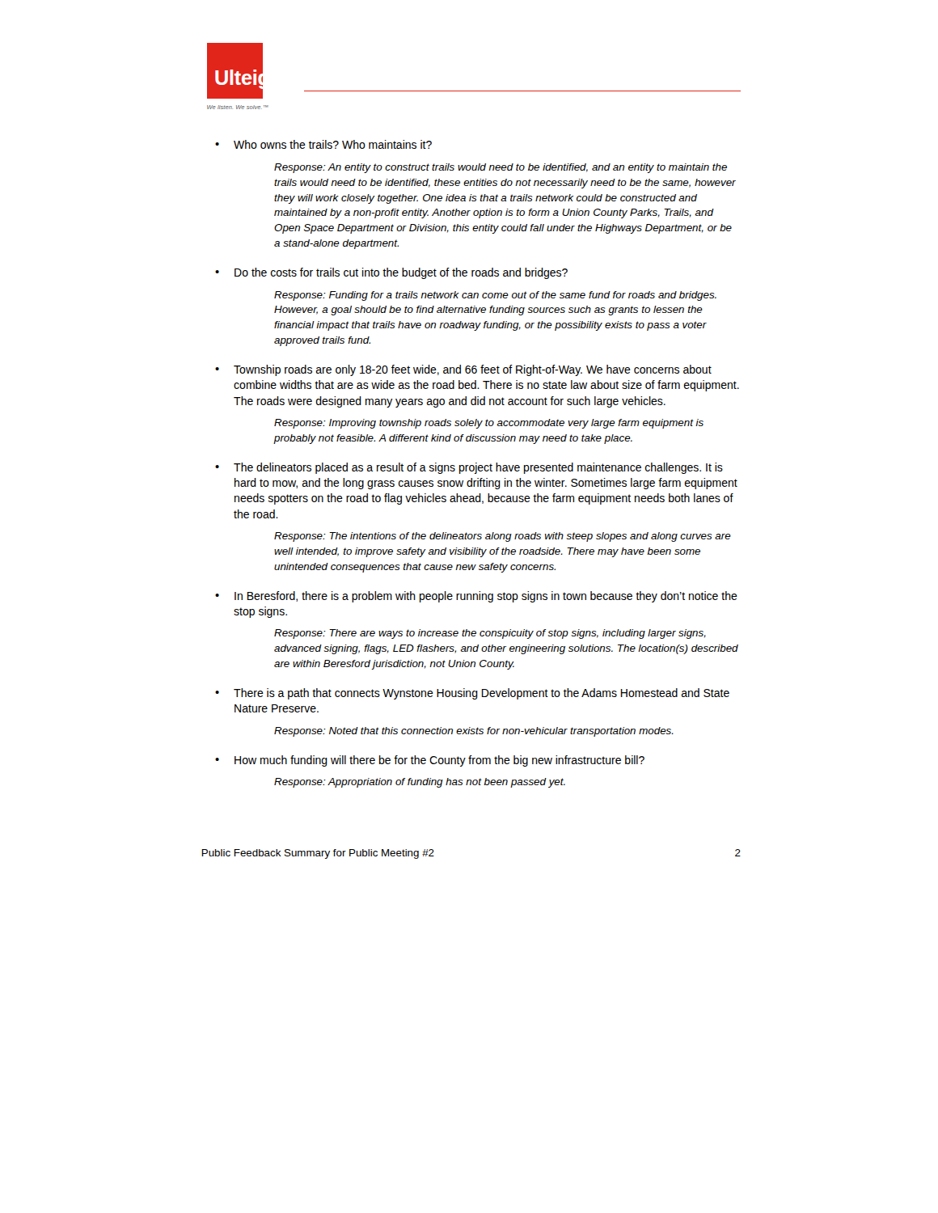Ulteig
We listen. We solve.™
Who owns the trails? Who maintains it?
Response: An entity to construct trails would need to be identified, and an entity to maintain the trails would need to be identified, these entities do not necessarily need to be the same, however they will work closely together. One idea is that a trails network could be constructed and maintained by a non-profit entity. Another option is to form a Union County Parks, Trails, and Open Space Department or Division, this entity could fall under the Highways Department, or be a stand-alone department.
Do the costs for trails cut into the budget of the roads and bridges?
Response: Funding for a trails network can come out of the same fund for roads and bridges. However, a goal should be to find alternative funding sources such as grants to lessen the financial impact that trails have on roadway funding, or the possibility exists to pass a voter approved trails fund.
Township roads are only 18-20 feet wide, and 66 feet of Right-of-Way. We have concerns about combine widths that are as wide as the road bed. There is no state law about size of farm equipment. The roads were designed many years ago and did not account for such large vehicles.
Response: Improving township roads solely to accommodate very large farm equipment is probably not feasible. A different kind of discussion may need to take place.
The delineators placed as a result of a signs project have presented maintenance challenges. It is hard to mow, and the long grass causes snow drifting in the winter. Sometimes large farm equipment needs spotters on the road to flag vehicles ahead, because the farm equipment needs both lanes of the road.
Response: The intentions of the delineators along roads with steep slopes and along curves are well intended, to improve safety and visibility of the roadside. There may have been some unintended consequences that cause new safety concerns.
In Beresford, there is a problem with people running stop signs in town because they don’t notice the stop signs.
Response: There are ways to increase the conspicuity of stop signs, including larger signs, advanced signing, flags, LED flashers, and other engineering solutions. The location(s) described are within Beresford jurisdiction, not Union County.
There is a path that connects Wynstone Housing Development to the Adams Homestead and State Nature Preserve.
Response: Noted that this connection exists for non-vehicular transportation modes.
How much funding will there be for the County from the big new infrastructure bill?
Response: Appropriation of funding has not been passed yet.
Public Feedback Summary for Public Meeting #2 2